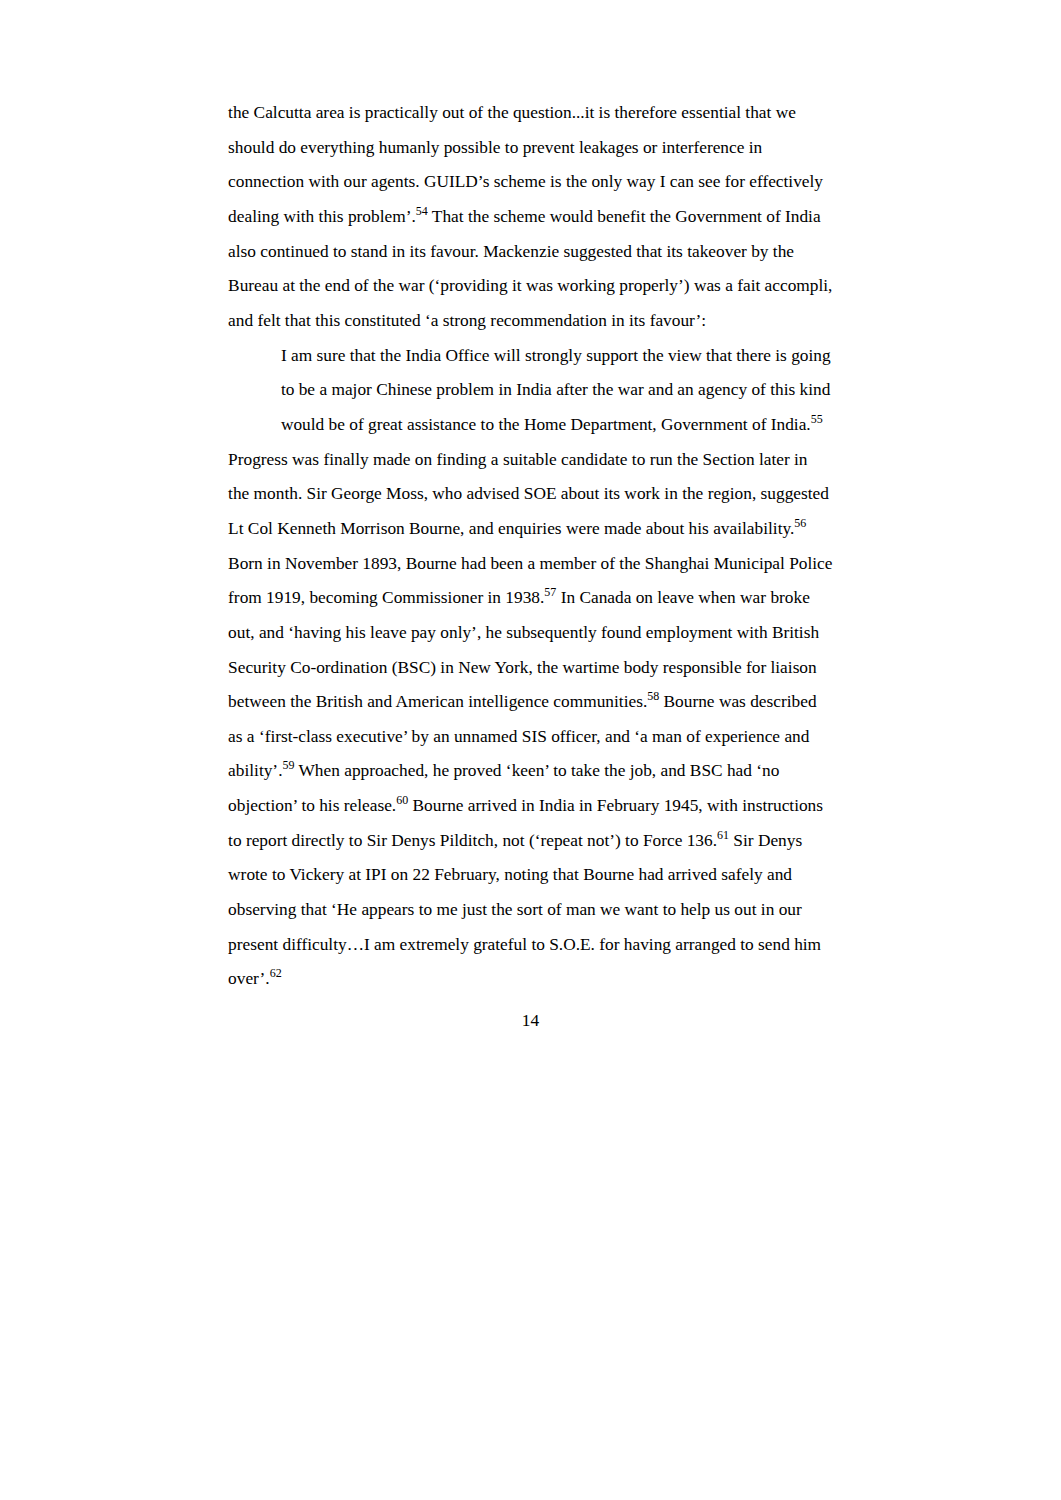the Calcutta area is practically out of the question...it is therefore essential that we should do everything humanly possible to prevent leakages or interference in connection with our agents. GUILD’s scheme is the only way I can see for effectively dealing with this problem’.54 That the scheme would benefit the Government of India also continued to stand in its favour. Mackenzie suggested that its takeover by the Bureau at the end of the war (‘providing it was working properly’) was a fait accompli, and felt that this constituted ‘a strong recommendation in its favour’:
I am sure that the India Office will strongly support the view that there is going to be a major Chinese problem in India after the war and an agency of this kind would be of great assistance to the Home Department, Government of India.55
Progress was finally made on finding a suitable candidate to run the Section later in the month. Sir George Moss, who advised SOE about its work in the region, suggested Lt Col Kenneth Morrison Bourne, and enquiries were made about his availability.56 Born in November 1893, Bourne had been a member of the Shanghai Municipal Police from 1919, becoming Commissioner in 1938.57 In Canada on leave when war broke out, and ‘having his leave pay only’, he subsequently found employment with British Security Co-ordination (BSC) in New York, the wartime body responsible for liaison between the British and American intelligence communities.58 Bourne was described as a ‘first-class executive’ by an unnamed SIS officer, and ‘a man of experience and ability’.59 When approached, he proved ‘keen’ to take the job, and BSC had ‘no objection’ to his release.60 Bourne arrived in India in February 1945, with instructions to report directly to Sir Denys Pilditch, not (‘repeat not’) to Force 136.61 Sir Denys wrote to Vickery at IPI on 22 February, noting that Bourne had arrived safely and observing that ‘He appears to me just the sort of man we want to help us out in our present difficulty…I am extremely grateful to S.O.E. for having arranged to send him over’.62
14